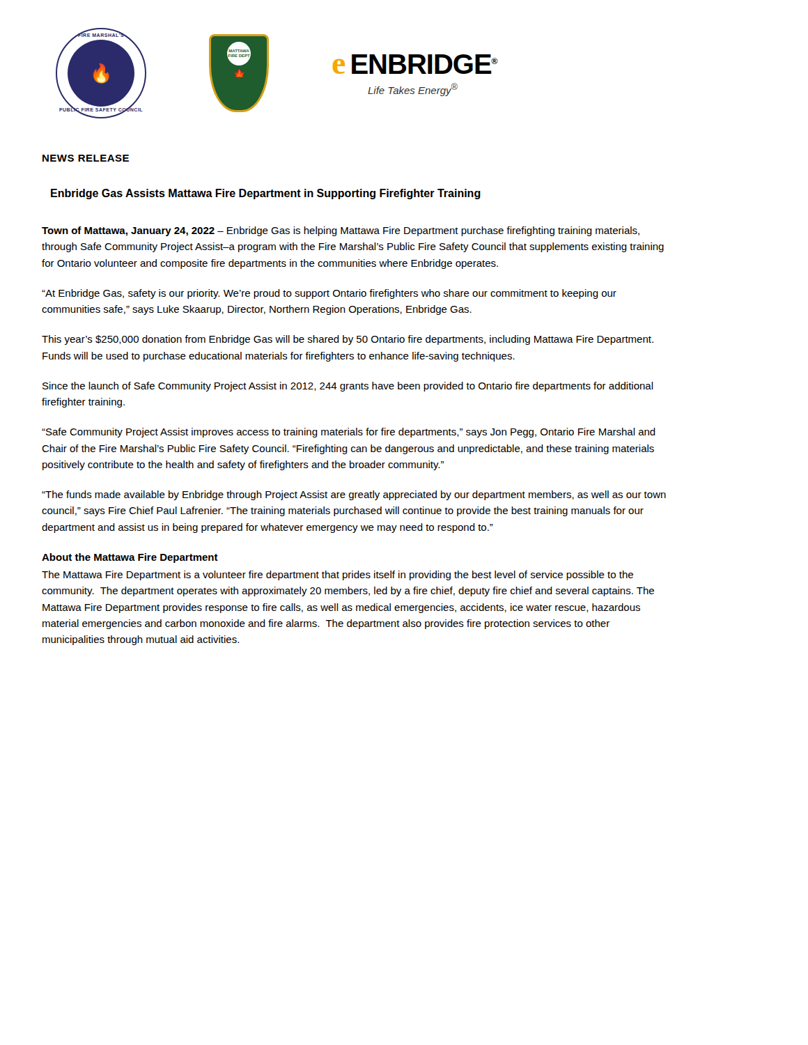FIRE MARSHAL'S PUBLIC FIRE SAFETY COUNCIL
🔥
MATTAWA
FIRE DEPT
🍁
e ENBRIDGE®
Life Takes Energy®
NEWS RELEASE
Enbridge Gas Assists Mattawa Fire Department in Supporting Firefighter Training
Town of Mattawa, January 24, 2022 – Enbridge Gas is helping Mattawa Fire Department purchase firefighting training materials, through Safe Community Project Assist–a program with the Fire Marshal’s Public Fire Safety Council that supplements existing training for Ontario volunteer and composite fire departments in the communities where Enbridge operates.
“At Enbridge Gas, safety is our priority. We’re proud to support Ontario firefighters who share our commitment to keeping our communities safe,” says Luke Skaarup, Director, Northern Region Operations, Enbridge Gas.
This year’s $250,000 donation from Enbridge Gas will be shared by 50 Ontario fire departments, including Mattawa Fire Department. Funds will be used to purchase educational materials for firefighters to enhance life-saving techniques.
Since the launch of Safe Community Project Assist in 2012, 244 grants have been provided to Ontario fire departments for additional firefighter training.
“Safe Community Project Assist improves access to training materials for fire departments,” says Jon Pegg, Ontario Fire Marshal and Chair of the Fire Marshal’s Public Fire Safety Council. “Firefighting can be dangerous and unpredictable, and these training materials positively contribute to the health and safety of firefighters and the broader community.”
“The funds made available by Enbridge through Project Assist are greatly appreciated by our department members, as well as our town council,” says Fire Chief Paul Lafrenier. “The training materials purchased will continue to provide the best training manuals for our department and assist us in being prepared for whatever emergency we may need to respond to.”
About the Mattawa Fire Department
The Mattawa Fire Department is a volunteer fire department that prides itself in providing the best level of service possible to the community. The department operates with approximately 20 members, led by a fire chief, deputy fire chief and several captains. The Mattawa Fire Department provides response to fire calls, as well as medical emergencies, accidents, ice water rescue, hazardous material emergencies and carbon monoxide and fire alarms. The department also provides fire protection services to other municipalities through mutual aid activities.